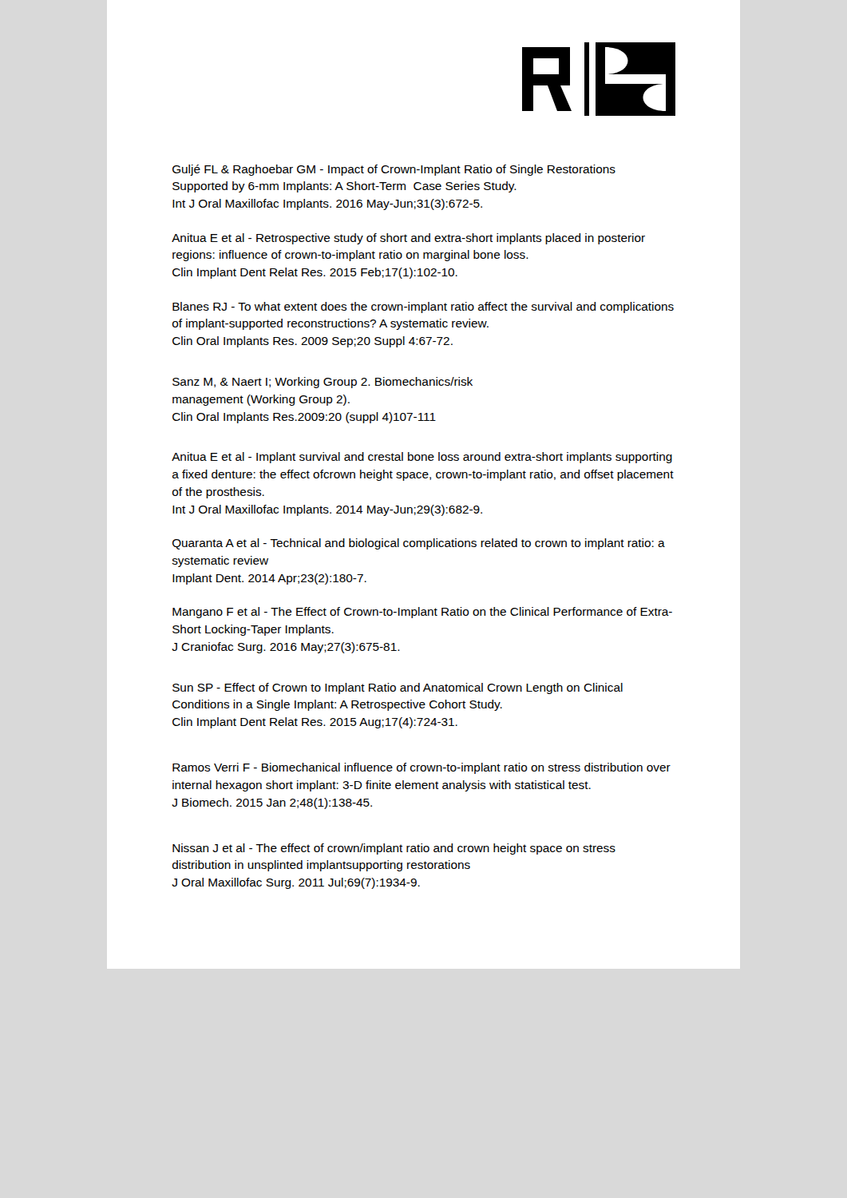Guljé FL & Raghoebar GM - Impact of Crown-Implant Ratio of Single Restorations Supported by 6-mm Implants: A Short-Term Case Series Study.
Int J Oral Maxillofac Implants. 2016 May-Jun;31(3):672-5.
Anitua E et al - Retrospective study of short and extra-short implants placed in posterior regions: influence of crown-to-implant ratio on marginal bone loss.
Clin Implant Dent Relat Res. 2015 Feb;17(1):102-10.
Blanes RJ - To what extent does the crown-implant ratio affect the survival and complications of implant-supported reconstructions? A systematic review.
Clin Oral Implants Res. 2009 Sep;20 Suppl 4:67-72.
Sanz M, & Naert I; Working Group 2. Biomechanics/risk
management (Working Group 2).
Clin Oral Implants Res.2009:20 (suppl 4)107-111
Anitua E et al - Implant survival and crestal bone loss around extra-short implants supporting a fixed denture: the effect ofcrown height space, crown-to-implant ratio, and offset placement of the prosthesis.
Int J Oral Maxillofac Implants. 2014 May-Jun;29(3):682-9.
Quaranta A et al - Technical and biological complications related to crown to implant ratio: a systematic review
Implant Dent. 2014 Apr;23(2):180-7.
Mangano F et al - The Effect of Crown-to-Implant Ratio on the Clinical Performance of Extra-Short Locking-Taper Implants.
J Craniofac Surg. 2016 May;27(3):675-81.
Sun SP - Effect of Crown to Implant Ratio and Anatomical Crown Length on Clinical Conditions in a Single Implant: A Retrospective Cohort Study.
Clin Implant Dent Relat Res. 2015 Aug;17(4):724-31.
Ramos Verri F - Biomechanical influence of crown-to-implant ratio on stress distribution over internal hexagon short implant: 3-D finite element analysis with statistical test.
J Biomech. 2015 Jan 2;48(1):138-45.
Nissan J et al - The effect of crown/implant ratio and crown height space on stress distribution in unsplinted implantsupporting restorations
J Oral Maxillofac Surg. 2011 Jul;69(7):1934-9.